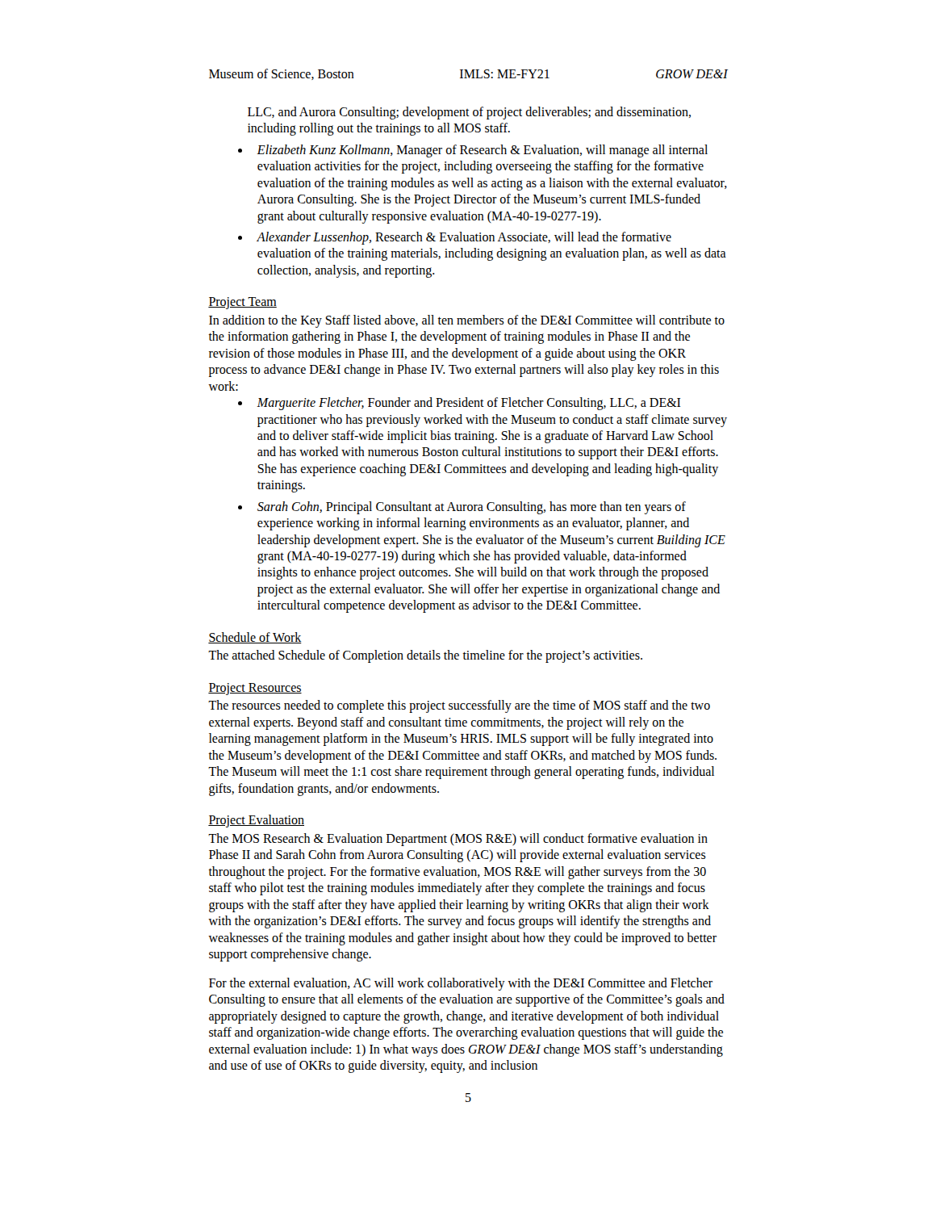Museum of Science, Boston
IMLS: ME-FY21
GROW DE&I
LLC, and Aurora Consulting; development of project deliverables; and dissemination, including rolling out the trainings to all MOS staff.
Elizabeth Kunz Kollmann, Manager of Research & Evaluation, will manage all internal evaluation activities for the project, including overseeing the staffing for the formative evaluation of the training modules as well as acting as a liaison with the external evaluator, Aurora Consulting. She is the Project Director of the Museum’s current IMLS-funded grant about culturally responsive evaluation (MA-40-19-0277-19).
Alexander Lussenhop, Research & Evaluation Associate, will lead the formative evaluation of the training materials, including designing an evaluation plan, as well as data collection, analysis, and reporting.
Project Team
In addition to the Key Staff listed above, all ten members of the DE&I Committee will contribute to the information gathering in Phase I, the development of training modules in Phase II and the revision of those modules in Phase III, and the development of a guide about using the OKR process to advance DE&I change in Phase IV. Two external partners will also play key roles in this work:
Marguerite Fletcher, Founder and President of Fletcher Consulting, LLC, a DE&I practitioner who has previously worked with the Museum to conduct a staff climate survey and to deliver staff-wide implicit bias training. She is a graduate of Harvard Law School and has worked with numerous Boston cultural institutions to support their DE&I efforts. She has experience coaching DE&I Committees and developing and leading high-quality trainings.
Sarah Cohn, Principal Consultant at Aurora Consulting, has more than ten years of experience working in informal learning environments as an evaluator, planner, and leadership development expert. She is the evaluator of the Museum’s current Building ICE grant (MA-40-19-0277-19) during which she has provided valuable, data-informed insights to enhance project outcomes. She will build on that work through the proposed project as the external evaluator. She will offer her expertise in organizational change and intercultural competence development as advisor to the DE&I Committee.
Schedule of Work
The attached Schedule of Completion details the timeline for the project’s activities.
Project Resources
The resources needed to complete this project successfully are the time of MOS staff and the two external experts. Beyond staff and consultant time commitments, the project will rely on the learning management platform in the Museum’s HRIS. IMLS support will be fully integrated into the Museum’s development of the DE&I Committee and staff OKRs, and matched by MOS funds. The Museum will meet the 1:1 cost share requirement through general operating funds, individual gifts, foundation grants, and/or endowments.
Project Evaluation
The MOS Research & Evaluation Department (MOS R&E) will conduct formative evaluation in Phase II and Sarah Cohn from Aurora Consulting (AC) will provide external evaluation services throughout the project. For the formative evaluation, MOS R&E will gather surveys from the 30 staff who pilot test the training modules immediately after they complete the trainings and focus groups with the staff after they have applied their learning by writing OKRs that align their work with the organization’s DE&I efforts. The survey and focus groups will identify the strengths and weaknesses of the training modules and gather insight about how they could be improved to better support comprehensive change.
For the external evaluation, AC will work collaboratively with the DE&I Committee and Fletcher Consulting to ensure that all elements of the evaluation are supportive of the Committee’s goals and appropriately designed to capture the growth, change, and iterative development of both individual staff and organization-wide change efforts. The overarching evaluation questions that will guide the external evaluation include: 1) In what ways does GROW DE&I change MOS staff’s understanding and use of use of OKRs to guide diversity, equity, and inclusion
5